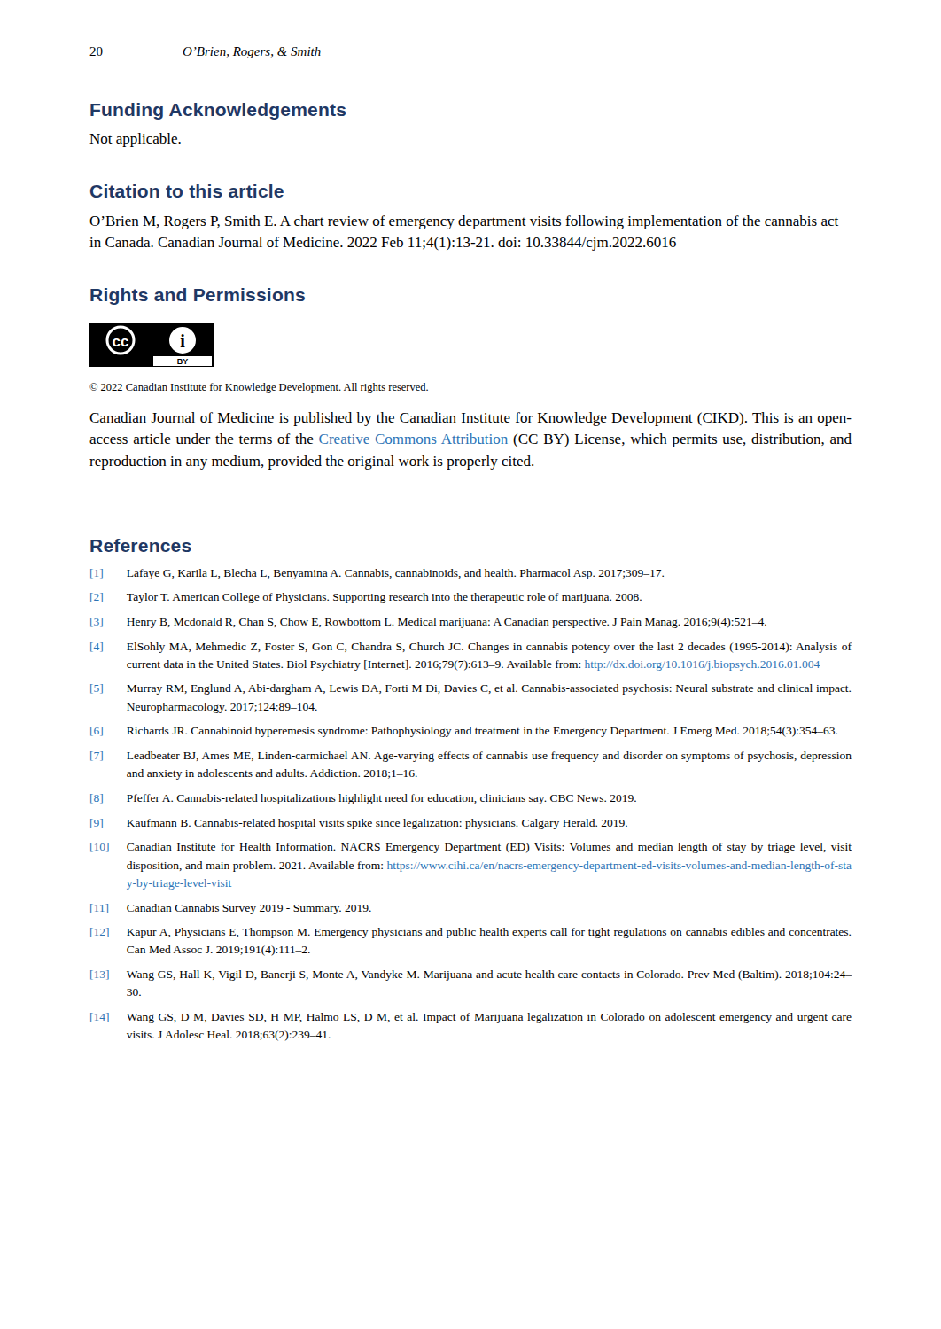20 O’Brien, Rogers, & Smith
Funding Acknowledgements
Not applicable.
Citation to this article
O’Brien M, Rogers P, Smith E. A chart review of emergency department visits following implementation of the cannabis act in Canada. Canadian Journal of Medicine. 2022 Feb 11;4(1):13-21. doi: 10.33844/cjm.2022.6016
Rights and Permissions
cc i BY
© 2022 Canadian Institute for Knowledge Development. All rights reserved.
Canadian Journal of Medicine is published by the Canadian Institute for Knowledge Development (CIKD). This is an open-access article under the terms of the Creative Commons Attribution (CC BY) License, which permits use, distribution, and reproduction in any medium, provided the original work is properly cited.
References
[1] Lafaye G, Karila L, Blecha L, Benyamina A. Cannabis, cannabinoids, and health. Pharmacol Asp. 2017;309–17.
[2] Taylor T. American College of Physicians. Supporting research into the therapeutic role of marijuana. 2008.
[3] Henry B, Mcdonald R, Chan S, Chow E, Rowbottom L. Medical marijuana: A Canadian perspective. J Pain Manag. 2016;9(4):521–4.
[4] ElSohly MA, Mehmedic Z, Foster S, Gon C, Chandra S, Church JC. Changes in cannabis potency over the last 2 decades (1995-2014): Analysis of current data in the United States. Biol Psychiatry [Internet]. 2016;79(7):613–9. Available from: http://dx.doi.org/10.1016/j.biopsych.2016.01.004
[5] Murray RM, Englund A, Abi-dargham A, Lewis DA, Forti M Di, Davies C, et al. Cannabis-associated psychosis: Neural substrate and clinical impact. Neuropharmacology. 2017;124:89–104.
[6] Richards JR. Cannabinoid hyperemesis syndrome: Pathophysiology and treatment in the Emergency Department. J Emerg Med. 2018;54(3):354–63.
[7] Leadbeater BJ, Ames ME, Linden-carmichael AN. Age-varying effects of cannabis use frequency and disorder on symptoms of psychosis, depression and anxiety in adolescents and adults. Addiction. 2018;1–16.
[8] Pfeffer A. Cannabis-related hospitalizations highlight need for education, clinicians say. CBC News. 2019.
[9] Kaufmann B. Cannabis-related hospital visits spike since legalization: physicians. Calgary Herald. 2019.
[10] Canadian Institute for Health Information. NACRS Emergency Department (ED) Visits: Volumes and median length of stay by triage level, visit disposition, and main problem. 2021. Available from: https://www.cihi.ca/en/nacrs-emergency-department-ed-visits-volumes-and-median-length-of-stay-by-triage-level-visit
[11] Canadian Cannabis Survey 2019 - Summary. 2019.
[12] Kapur A, Physicians E, Thompson M. Emergency physicians and public health experts call for tight regulations on cannabis edibles and concentrates. Can Med Assoc J. 2019;191(4):111–2.
[13] Wang GS, Hall K, Vigil D, Banerji S, Monte A, Vandyke M. Marijuana and acute health care contacts in Colorado. Prev Med (Baltim). 2018;104:24–30.
[14] Wang GS, D M, Davies SD, H MP, Halmo LS, D M, et al. Impact of Marijuana legalization in Colorado on adolescent emergency and urgent care visits. J Adolesc Heal. 2018;63(2):239–41.